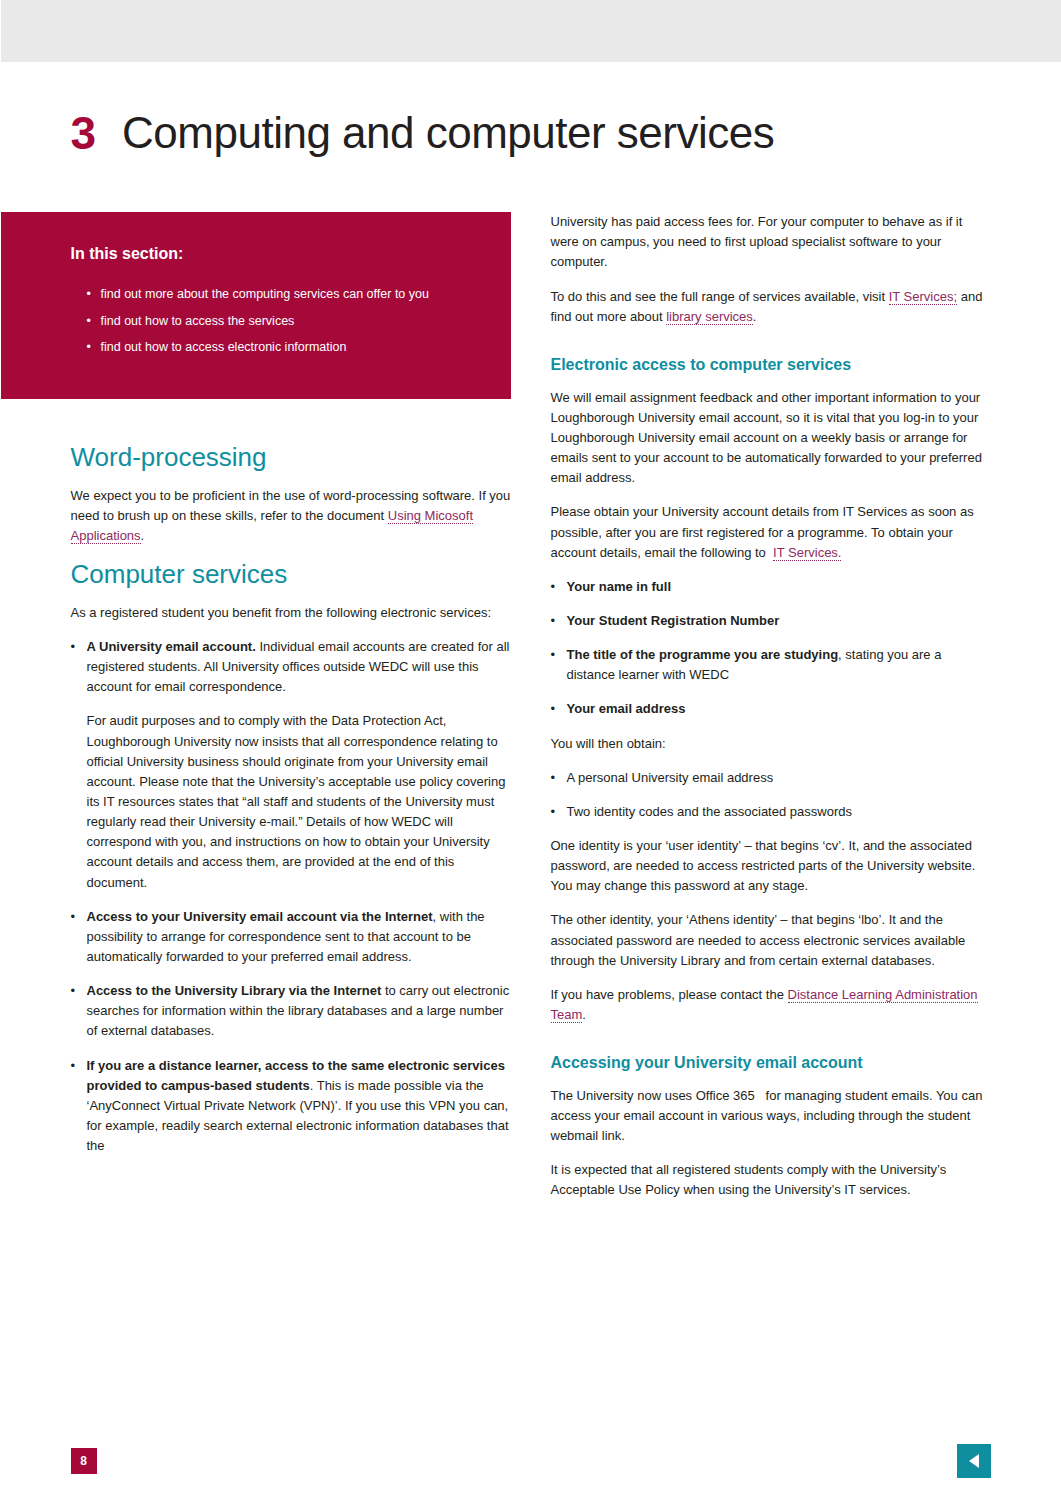3
Computing and computer services
In this section:
find out more about the computing services can offer to you
find out how to access the services
find out how to access electronic information
Word-processing
We expect you to be proficient in the use of word-processing software. If you need to brush up on these skills, refer to the document Using Micosoft Applications.
Computer services
As a registered student you benefit from the following electronic services:
A University email account. Individual email accounts are created for all registered students. All University offices outside WEDC will use this account for email correspondence.
For audit purposes and to comply with the Data Protection Act, Loughborough University now insists that all correspondence relating to official University business should originate from your University email account. Please note that the University’s acceptable use policy covering its IT resources states that “all staff and students of the University must regularly read their University e-mail.” Details of how WEDC will correspond with you, and instructions on how to obtain your University account details and access them, are provided at the end of this document.
Access to your University email account via the Internet, with the possibility to arrange for correspondence sent to that account to be automatically forwarded to your preferred email address.
Access to the University Library via the Internet to carry out electronic searches for information within the library databases and a large number of external databases.
If you are a distance learner, access to the same electronic services provided to campus-based students. This is made possible via the ‘AnyConnect Virtual Private Network (VPN)’. If you use this VPN you can, for example, readily search external electronic information databases that the
University has paid access fees for. For your computer to behave as if it were on campus, you need to first upload specialist software to your computer.
To do this and see the full range of services available, visit IT Services; and find out more about library services.
Electronic access to computer services
We will email assignment feedback and other important information to your Loughborough University email account, so it is vital that you log-in to your Loughborough University email account on a weekly basis or arrange for emails sent to your account to be automatically forwarded to your preferred email address.
Please obtain your University account details from IT Services as soon as possible, after you are first registered for a programme. To obtain your account details, email the following to IT Services.
Your name in full
Your Student Registration Number
The title of the programme you are studying, stating you are a distance learner with WEDC
Your email address
You will then obtain:
A personal University email address
Two identity codes and the associated passwords
One identity is your ‘user identity’ – that begins ‘cv’. It, and the associated password, are needed to access restricted parts of the University website. You may change this password at any stage.
The other identity, your ‘Athens identity’ – that begins ‘lbo’. It and the associated password are needed to access electronic services available through the University Library and from certain external databases.
If you have problems, please contact the Distance Learning Administration Team.
Accessing your University email account
The University now uses Office 365 for managing student emails. You can access your email account in various ways, including through the student webmail link.
It is expected that all registered students comply with the University’s Acceptable Use Policy when using the University’s IT services.
8